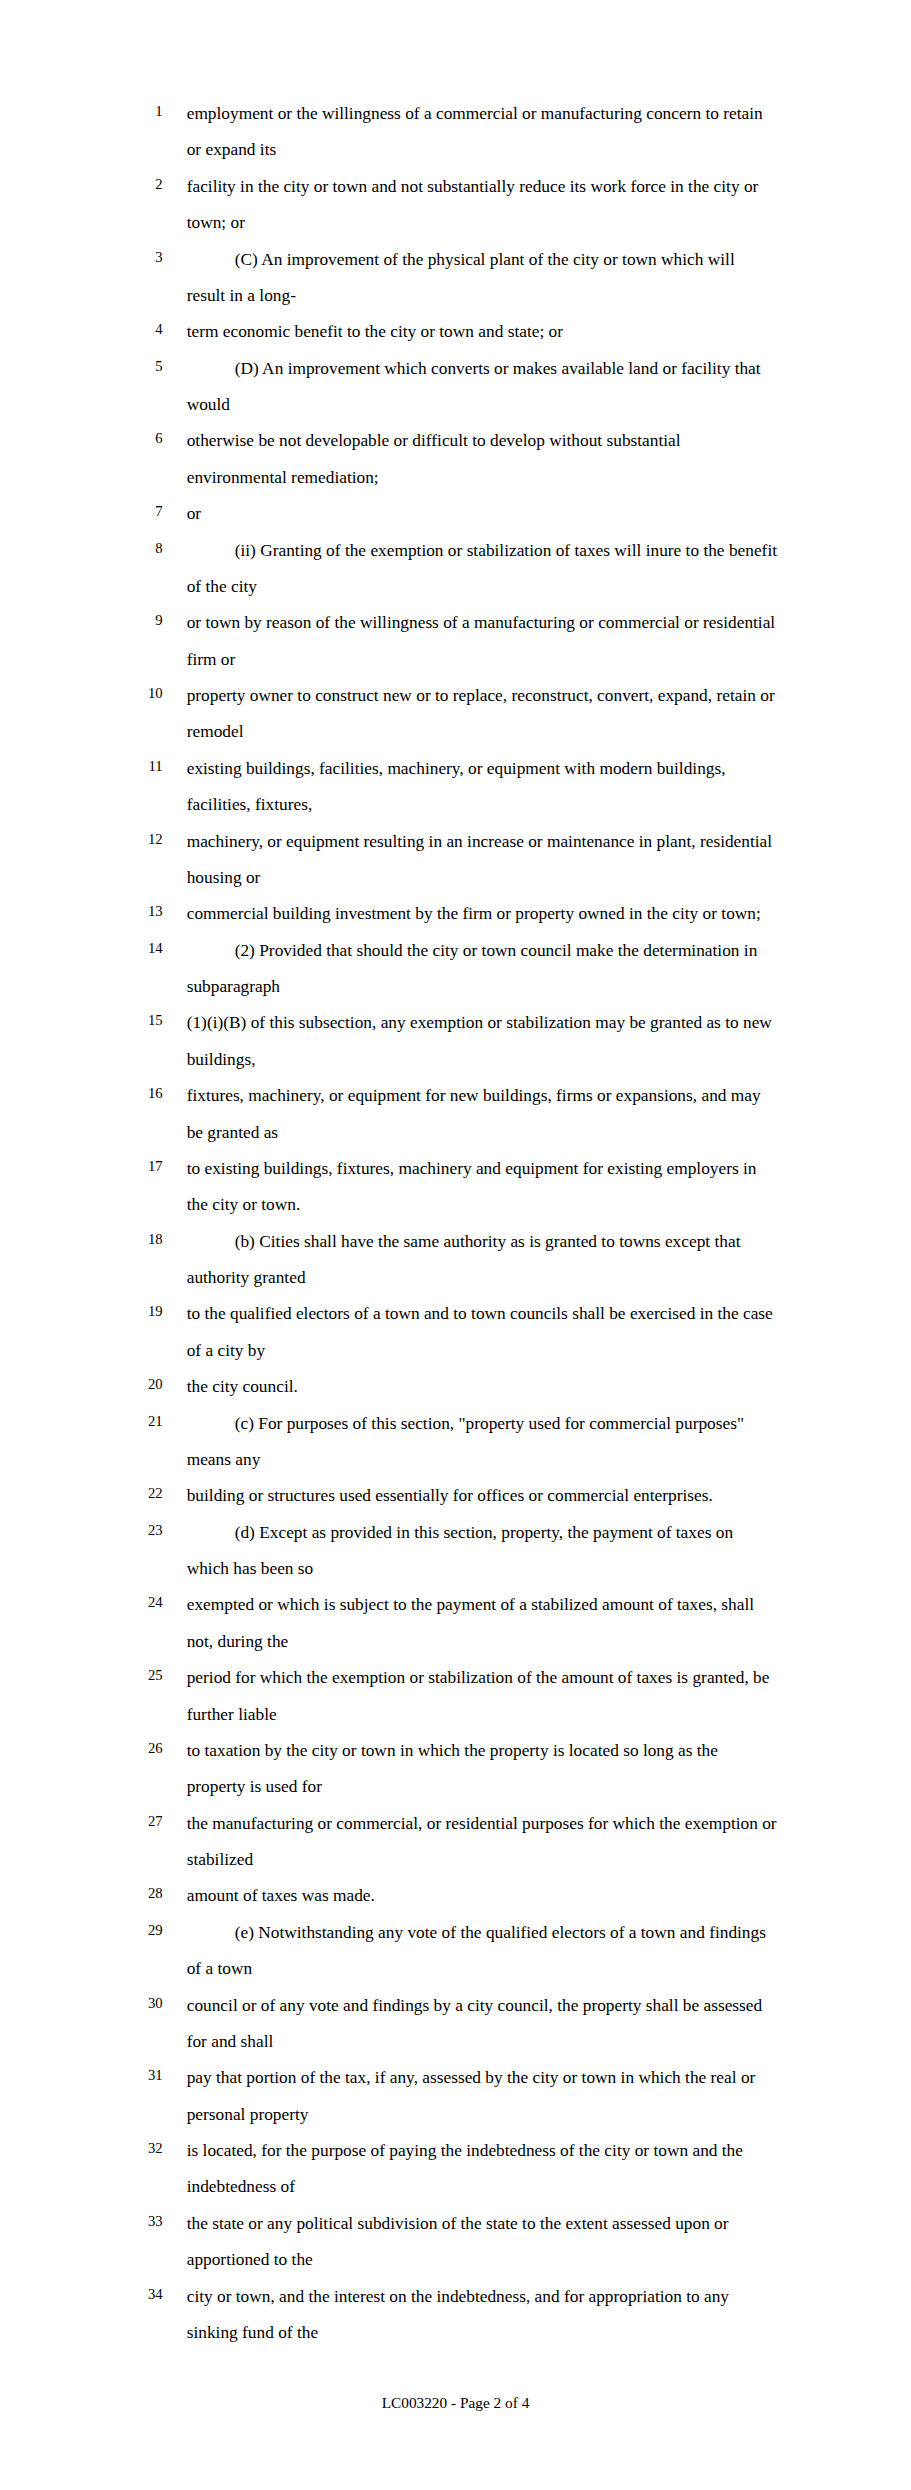employment or the willingness of a commercial or manufacturing concern to retain or expand its
facility in the city or town and not substantially reduce its work force in the city or town; or
(C) An improvement of the physical plant of the city or town which will result in a long-
term economic benefit to the city or town and state; or
(D) An improvement which converts or makes available land or facility that would
otherwise be not developable or difficult to develop without substantial environmental remediation;
or
(ii) Granting of the exemption or stabilization of taxes will inure to the benefit of the city
or town by reason of the willingness of a manufacturing or commercial or residential firm or
property owner to construct new or to replace, reconstruct, convert, expand, retain or remodel
existing buildings, facilities, machinery, or equipment with modern buildings, facilities, fixtures,
machinery, or equipment resulting in an increase or maintenance in plant, residential housing or
commercial building investment by the firm or property owned in the city or town;
(2) Provided that should the city or town council make the determination in subparagraph
(1)(i)(B) of this subsection, any exemption or stabilization may be granted as to new buildings,
fixtures, machinery, or equipment for new buildings, firms or expansions, and may be granted as
to existing buildings, fixtures, machinery and equipment for existing employers in the city or town.
(b) Cities shall have the same authority as is granted to towns except that authority granted
to the qualified electors of a town and to town councils shall be exercised in the case of a city by
the city council.
(c) For purposes of this section, "property used for commercial purposes" means any
building or structures used essentially for offices or commercial enterprises.
(d) Except as provided in this section, property, the payment of taxes on which has been so
exempted or which is subject to the payment of a stabilized amount of taxes, shall not, during the
period for which the exemption or stabilization of the amount of taxes is granted, be further liable
to taxation by the city or town in which the property is located so long as the property is used for
the manufacturing or commercial, or residential purposes for which the exemption or stabilized
amount of taxes was made.
(e) Notwithstanding any vote of the qualified electors of a town and findings of a town
council or of any vote and findings by a city council, the property shall be assessed for and shall
pay that portion of the tax, if any, assessed by the city or town in which the real or personal property
is located, for the purpose of paying the indebtedness of the city or town and the indebtedness of
the state or any political subdivision of the state to the extent assessed upon or apportioned to the
city or town, and the interest on the indebtedness, and for appropriation to any sinking fund of the
LC003220 - Page 2 of 4